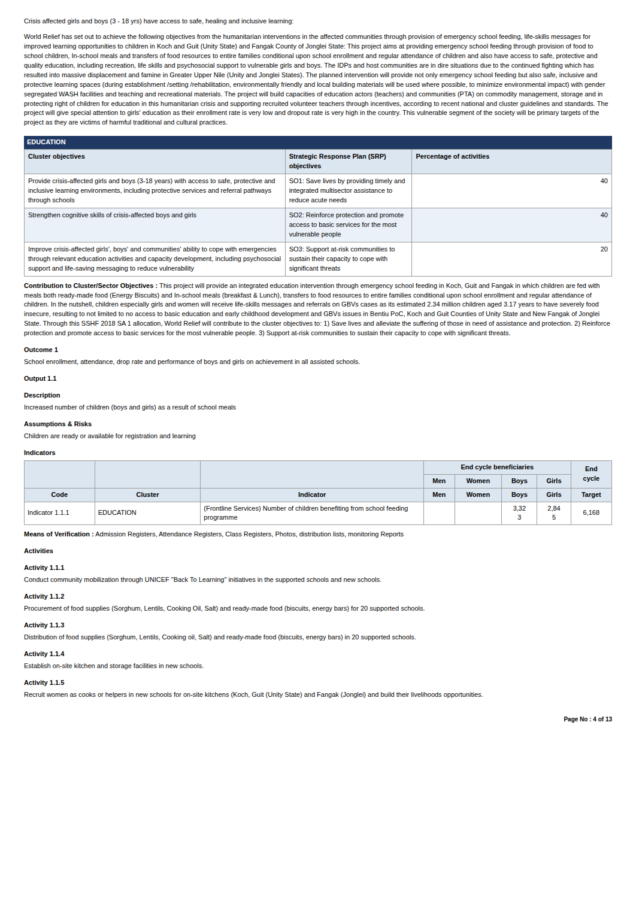Crisis affected girls and boys (3 - 18 yrs) have access to safe, healing and inclusive learning:
World Relief has set out to achieve the following objectives from the humanitarian interventions in the affected communities through provision of emergency school feeding, life-skills messages for improved learning opportunities to children in Koch and Guit (Unity State) and Fangak County of Jonglei State: This project aims at providing emergency school feeding through provision of food to school children, In-school meals and transfers of food resources to entire families conditional upon school enrollment and regular attendance of children and also have access to safe, protective and quality education, including recreation, life skills and psychosocial support to vulnerable girls and boys. The IDPs and host communities are in dire situations due to the continued fighting which has resulted into massive displacement and famine in Greater Upper Nile (Unity and Jonglei States). The planned intervention will provide not only emergency school feeding but also safe, inclusive and protective learning spaces (during establishment /setting /rehabilitation, environmentally friendly and local building materials will be used where possible, to minimize environmental impact) with gender segregated WASH facilities and teaching and recreational materials. The project will build capacities of education actors (teachers) and communities (PTA) on commodity management, storage and in protecting right of children for education in this humanitarian crisis and supporting recruited volunteer teachers through incentives, according to recent national and cluster guidelines and standards. The project will give special attention to girls' education as their enrollment rate is very low and dropout rate is very high in the country. This vulnerable segment of the society will be primary targets of the project as they are victims of harmful traditional and cultural practices.
EDUCATION
| Cluster objectives | Strategic Response Plan (SRP) objectives | Percentage of activities |
| --- | --- | --- |
| Provide crisis-affected girls and boys (3-18 years) with access to safe, protective and inclusive learning environments, including protective services and referral pathways through schools | SO1: Save lives by providing timely and integrated multisector assistance to reduce acute needs | 40 |
| Strengthen cognitive skills of crisis-affected boys and girls | SO2: Reinforce protection and promote access to basic services for the most vulnerable people | 40 |
| Improve crisis-affected girls', boys' and communities' ability to cope with emergencies through relevant education activities and capacity development, including psychosocial support and life-saving messaging to reduce vulnerability | SO3: Support at-risk communities to sustain their capacity to cope with significant threats | 20 |
Contribution to Cluster/Sector Objectives : This project will provide an integrated education intervention through emergency school feeding in Koch, Guit and Fangak in which children are fed with meals both ready-made food (Energy Biscuits) and In-school meals (breakfast & Lunch), transfers to food resources to entire families conditional upon school enrollment and regular attendance of children. In the nutshell, children especially girls and women will receive life-skills messages and referrals on GBVs cases as its estimated 2.34 million children aged 3.17 years to have severely food insecure, resulting to not limited to no access to basic education and early childhood development and GBVs issues in Bentiu PoC, Koch and Guit Counties of Unity State and New Fangak of Jonglei State. Through this SSHF 2018 SA 1 allocation, World Relief will contribute to the cluster objectives to: 1) Save lives and alleviate the suffering of those in need of assistance and protection. 2) Reinforce protection and promote access to basic services for the most vulnerable people. 3) Support at-risk communities to sustain their capacity to cope with significant threats.
Outcome 1
School enrollment, attendance, drop rate and performance of boys and girls on achievement in all assisted schools.
Output 1.1
Description
Increased number of children (boys and girls) as a result of school meals
Assumptions & Risks
Children are ready or available for registration and learning
Indicators
| | | | End cycle beneficiaries | End cycle |
| --- | --- | --- | --- | --- |
| Men | Women | Boys | Girls |
| Code | Cluster | Indicator | Men | Women | Boys | Girls | Target |
| Indicator 1.1.1 | EDUCATION | (Frontline Services) Number of children benefiting from school feeding programme | | | 3,32 3 | 2,84 5 | 6,168 |
Means of Verification : Admission Registers, Attendance Registers, Class Registers, Photos, distribution lists, monitoring Reports
Activities
Activity 1.1.1
Conduct community mobilization through UNICEF "Back To Learning" initiatives in the supported schools and new schools.
Activity 1.1.2
Procurement of food supplies (Sorghum, Lentils, Cooking Oil, Salt) and ready-made food (biscuits, energy bars) for 20 supported schools.
Activity 1.1.3
Distribution of food supplies (Sorghum, Lentils, Cooking oil, Salt) and ready-made food (biscuits, energy bars) in 20 supported schools.
Activity 1.1.4
Establish on-site kitchen and storage facilities in new schools.
Activity 1.1.5
Recruit women as cooks or helpers in new schools for on-site kitchens (Koch, Guit (Unity State) and Fangak (Jonglei) and build their livelihoods opportunities.
Page No : 4 of 13